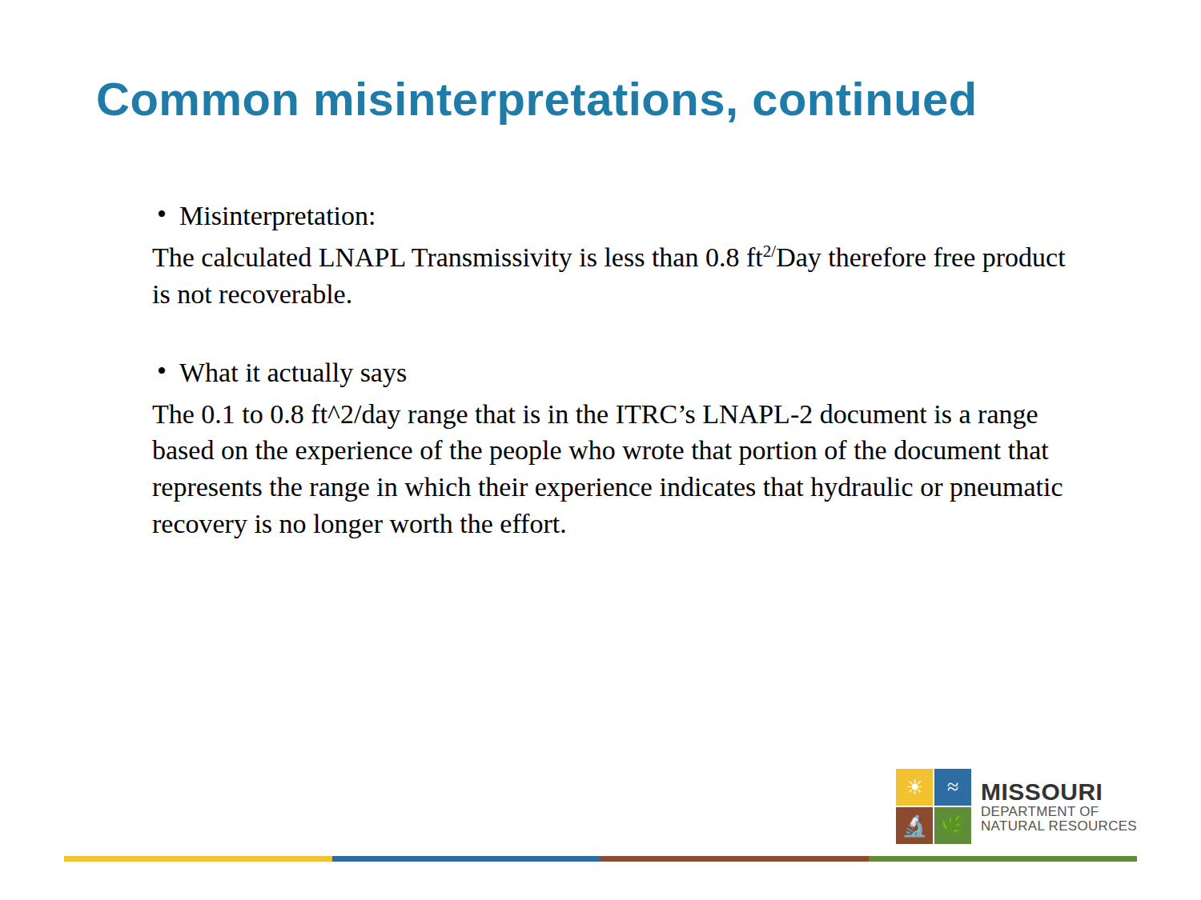Common misinterpretations, continued
Misinterpretation:
The calculated LNAPL Transmissivity is less than 0.8 ft2/Day therefore free product is not recoverable.
What it actually says
The 0.1 to 0.8 ft^2/day range that is in the ITRC’s LNAPL-2 document is a range based on the experience of the people who wrote that portion of the document that represents the range in which their experience indicates that hydraulic or pneumatic recovery is no longer worth the effort.
☀
≈
🔬
🌿
MISSOURI
DEPARTMENT OF
NATURAL RESOURCES